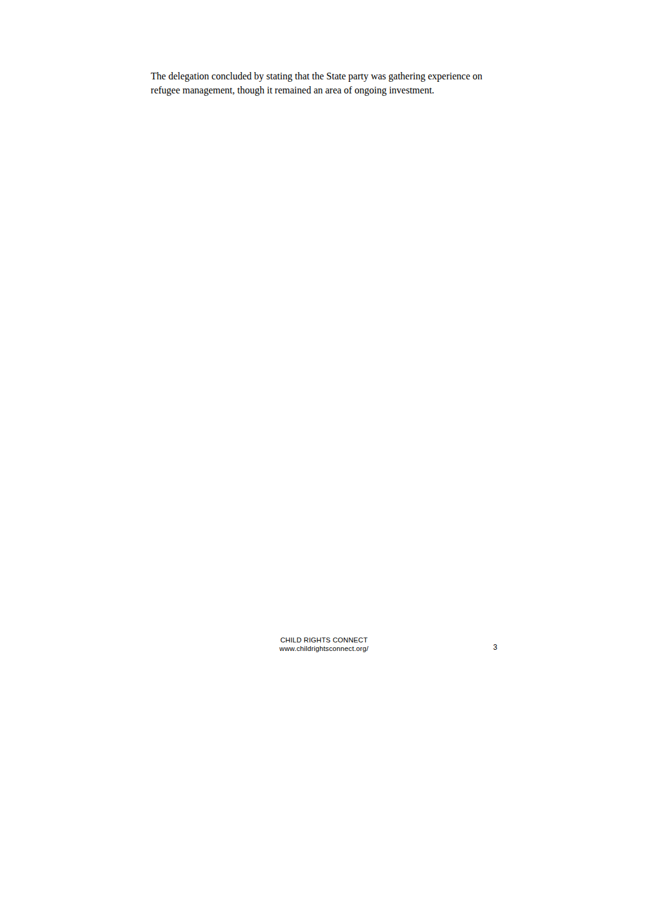The delegation concluded by stating that the State party was gathering experience on refugee management, though it remained an area of ongoing investment.
CHILD RIGHTS CONNECT
www.childrightsconnect.org/
3